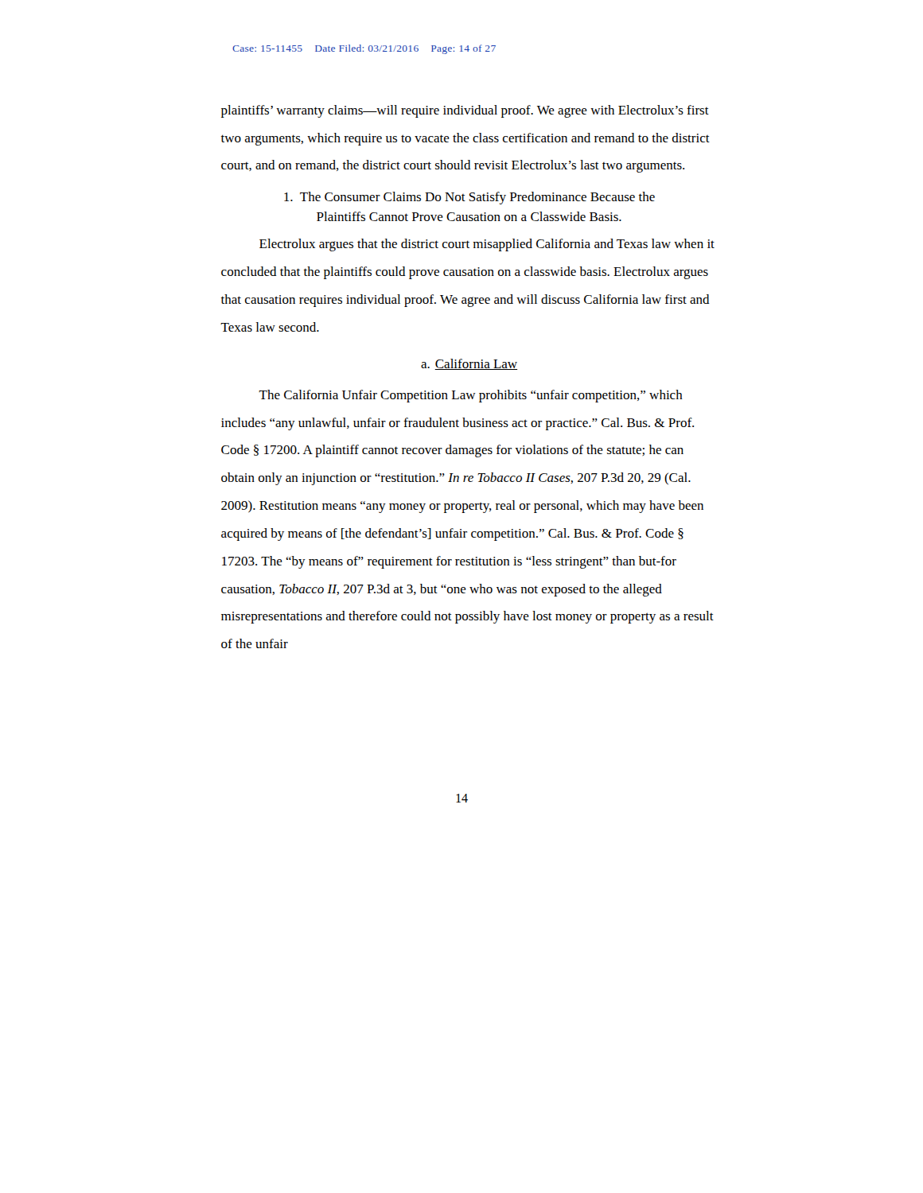Case: 15-11455 Date Filed: 03/21/2016 Page: 14 of 27
plaintiffs’ warranty claims—will require individual proof. We agree with Electrolux’s first two arguments, which require us to vacate the class certification and remand to the district court, and on remand, the district court should revisit Electrolux’s last two arguments.
1. The Consumer Claims Do Not Satisfy Predominance Because the
Plaintiffs Cannot Prove Causation on a Classwide Basis.
Electrolux argues that the district court misapplied California and Texas law when it concluded that the plaintiffs could prove causation on a classwide basis. Electrolux argues that causation requires individual proof. We agree and will discuss California law first and Texas law second.
a. California Law
The California Unfair Competition Law prohibits “unfair competition,” which includes “any unlawful, unfair or fraudulent business act or practice.” Cal. Bus. & Prof. Code § 17200. A plaintiff cannot recover damages for violations of the statute; he can obtain only an injunction or “restitution.” In re Tobacco II Cases, 207 P.3d 20, 29 (Cal. 2009). Restitution means “any money or property, real or personal, which may have been acquired by means of [the defendant’s] unfair competition.” Cal. Bus. & Prof. Code § 17203. The “by means of” requirement for restitution is “less stringent” than but-for causation, Tobacco II, 207 P.3d at 3, but “one who was not exposed to the alleged misrepresentations and therefore could not possibly have lost money or property as a result of the unfair
14